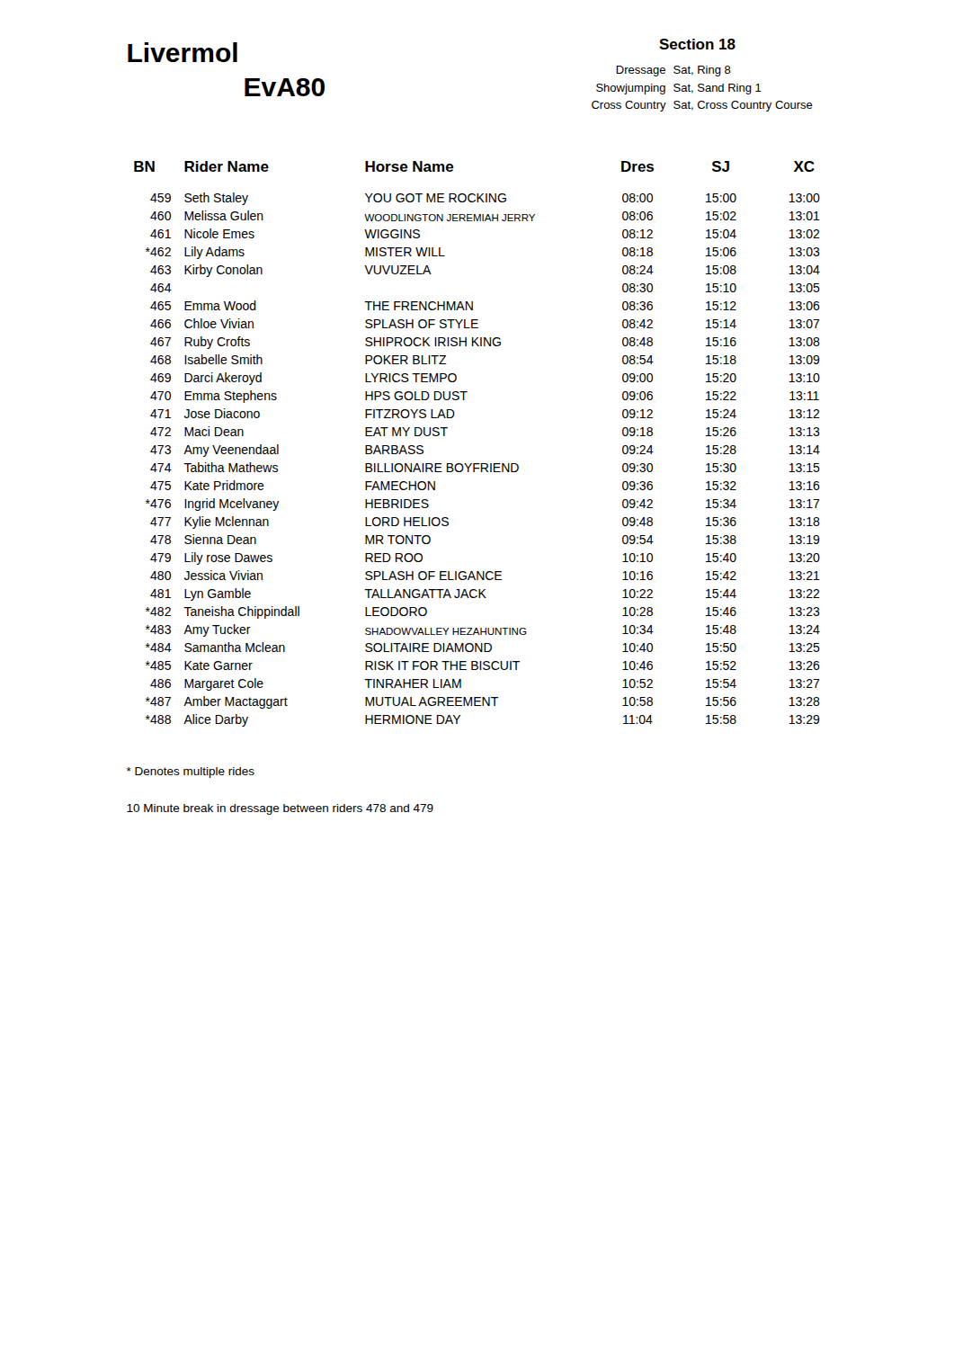LivermolEvA80
Section 18
Dressage Sat, Ring 8
Showjumping Sat, Sand Ring 1
Cross Country Sat, Cross Country Course
| BN | Rider Name | Horse Name | Dres | SJ | XC |
| --- | --- | --- | --- | --- | --- |
| 459 | Seth Staley | YOU GOT ME ROCKING | 08:00 | 15:00 | 13:00 |
| 460 | Melissa Gulen | WOODLINGTON JEREMIAH JERRY | 08:06 | 15:02 | 13:01 |
| 461 | Nicole Emes | WIGGINS | 08:12 | 15:04 | 13:02 |
| *462 | Lily Adams | MISTER WILL | 08:18 | 15:06 | 13:03 |
| 463 | Kirby Conolan | VUVUZELA | 08:24 | 15:08 | 13:04 |
| 464 | | | 08:30 | 15:10 | 13:05 |
| 465 | Emma Wood | THE FRENCHMAN | 08:36 | 15:12 | 13:06 |
| 466 | Chloe Vivian | SPLASH OF STYLE | 08:42 | 15:14 | 13:07 |
| 467 | Ruby Crofts | SHIPROCK IRISH KING | 08:48 | 15:16 | 13:08 |
| 468 | Isabelle Smith | POKER BLITZ | 08:54 | 15:18 | 13:09 |
| 469 | Darci Akeroyd | LYRICS TEMPO | 09:00 | 15:20 | 13:10 |
| 470 | Emma Stephens | HPS GOLD DUST | 09:06 | 15:22 | 13:11 |
| 471 | Jose Diacono | FITZROYS LAD | 09:12 | 15:24 | 13:12 |
| 472 | Maci Dean | EAT MY DUST | 09:18 | 15:26 | 13:13 |
| 473 | Amy Veenendaal | BARBASS | 09:24 | 15:28 | 13:14 |
| 474 | Tabitha Mathews | BILLIONAIRE BOYFRIEND | 09:30 | 15:30 | 13:15 |
| 475 | Kate Pridmore | FAMECHON | 09:36 | 15:32 | 13:16 |
| *476 | Ingrid Mcelvaney | HEBRIDES | 09:42 | 15:34 | 13:17 |
| 477 | Kylie Mclennan | LORD HELIOS | 09:48 | 15:36 | 13:18 |
| 478 | Sienna Dean | MR TONTO | 09:54 | 15:38 | 13:19 |
| 479 | Lily rose Dawes | RED ROO | 10:10 | 15:40 | 13:20 |
| 480 | Jessica Vivian | SPLASH OF ELIGANCE | 10:16 | 15:42 | 13:21 |
| 481 | Lyn Gamble | TALLANGATTA JACK | 10:22 | 15:44 | 13:22 |
| *482 | Taneisha Chippindall | LEODORO | 10:28 | 15:46 | 13:23 |
| *483 | Amy Tucker | SHADOWVALLEY HEZAHUNTING | 10:34 | 15:48 | 13:24 |
| *484 | Samantha Mclean | SOLITAIRE DIAMOND | 10:40 | 15:50 | 13:25 |
| *485 | Kate Garner | RISK IT FOR THE BISCUIT | 10:46 | 15:52 | 13:26 |
| 486 | Margaret Cole | TINRAHER LIAM | 10:52 | 15:54 | 13:27 |
| *487 | Amber Mactaggart | MUTUAL AGREEMENT | 10:58 | 15:56 | 13:28 |
| *488 | Alice Darby | HERMIONE DAY | 11:04 | 15:58 | 13:29 |
* Denotes multiple rides
10 Minute break in dressage between riders 478 and 479